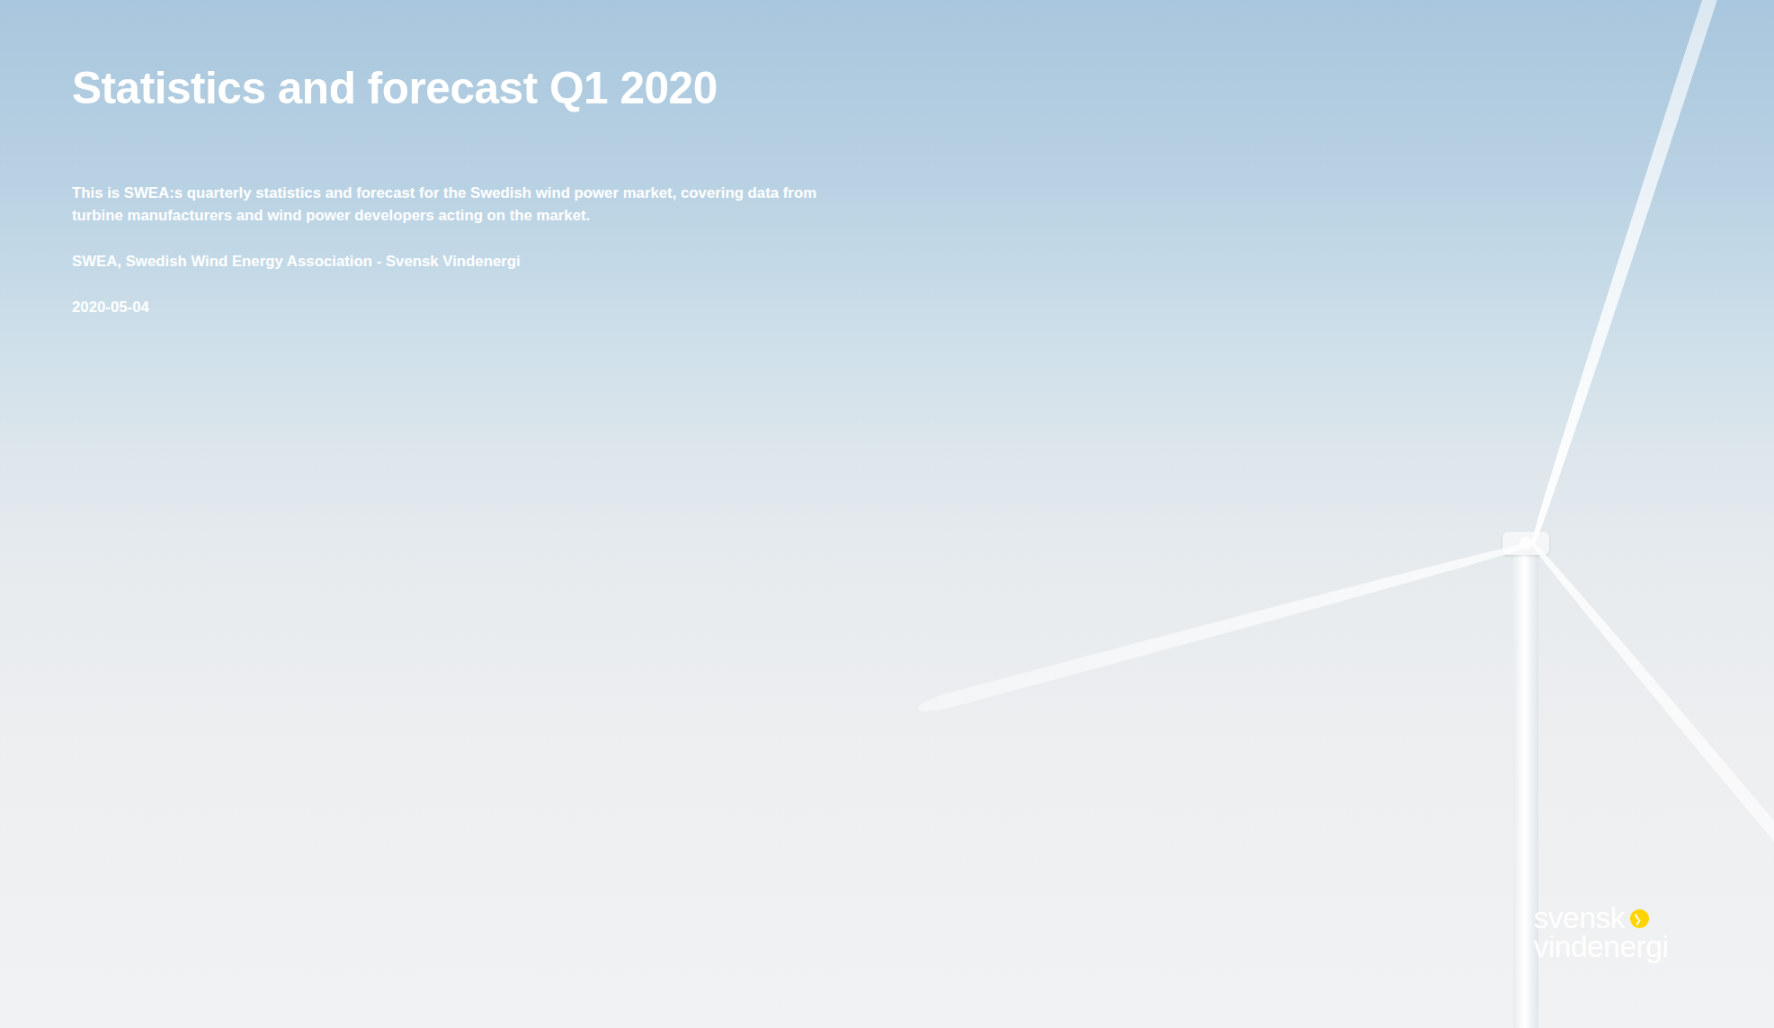Statistics and forecast Q1 2020
This is SWEA:s quarterly statistics and forecast for the Swedish wind power market, covering data from turbine manufacturers and wind power developers acting on the market.
SWEA, Swedish Wind Energy Association - Svensk Vindenergi
2020-05-04
svensk vindenergi